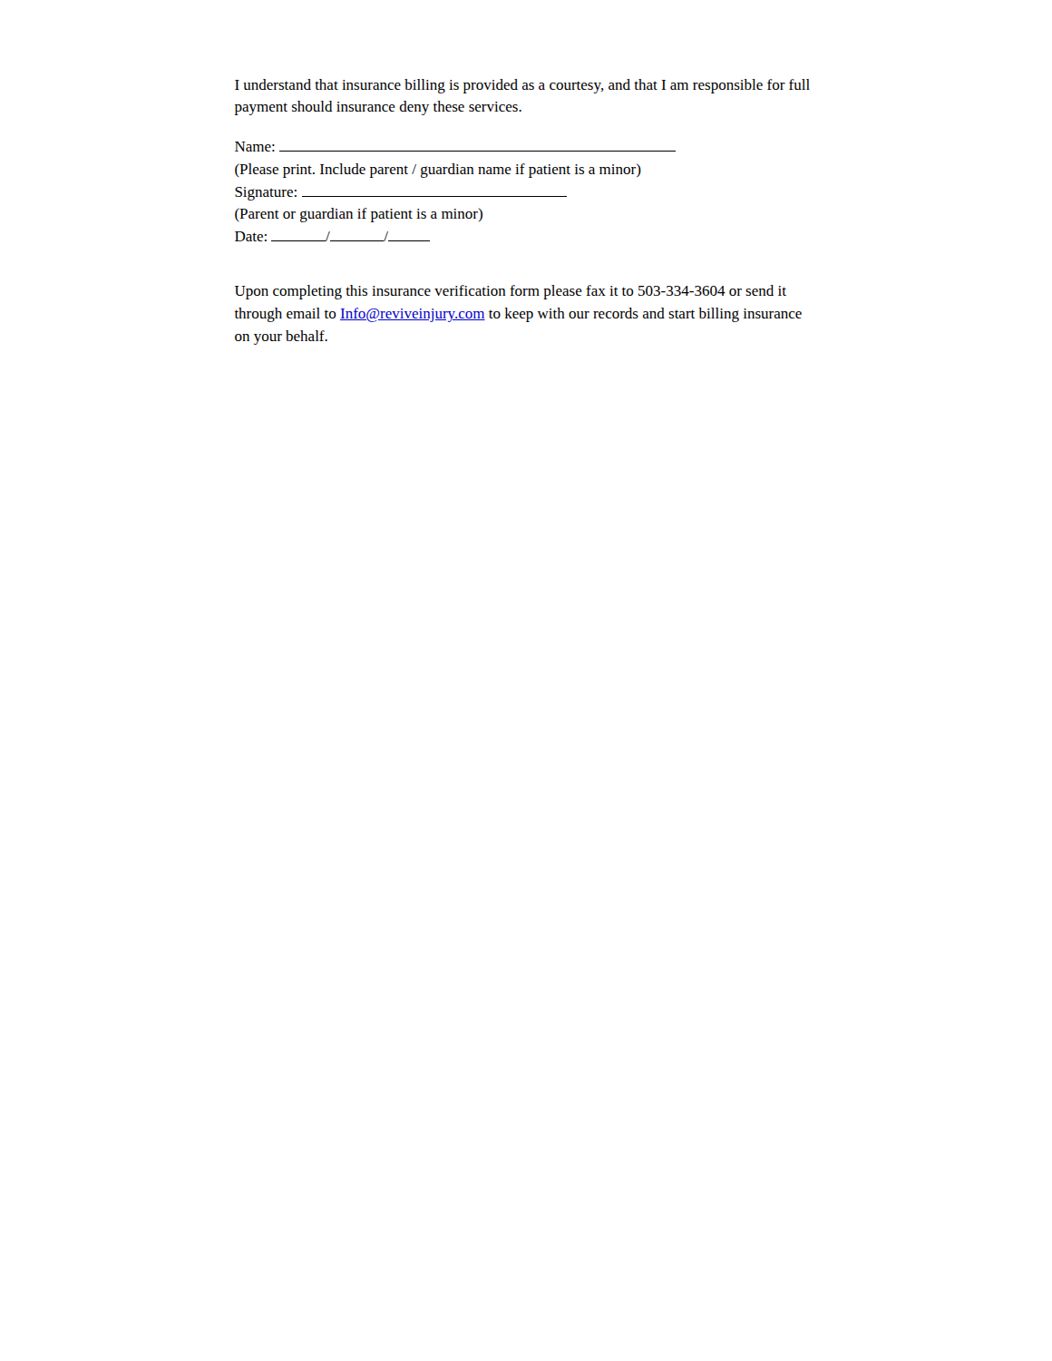I understand that insurance billing is provided as a courtesy, and that I am responsible for full payment should insurance deny these services.
Name:
(Please print. Include parent / guardian name if patient is a minor)
Signature:
(Parent or guardian if patient is a minor)
Date: / /
Upon completing this insurance verification form please fax it to 503-334-3604 or send it through email to Info@reviveinjury.com to keep with our records and start billing insurance on your behalf.